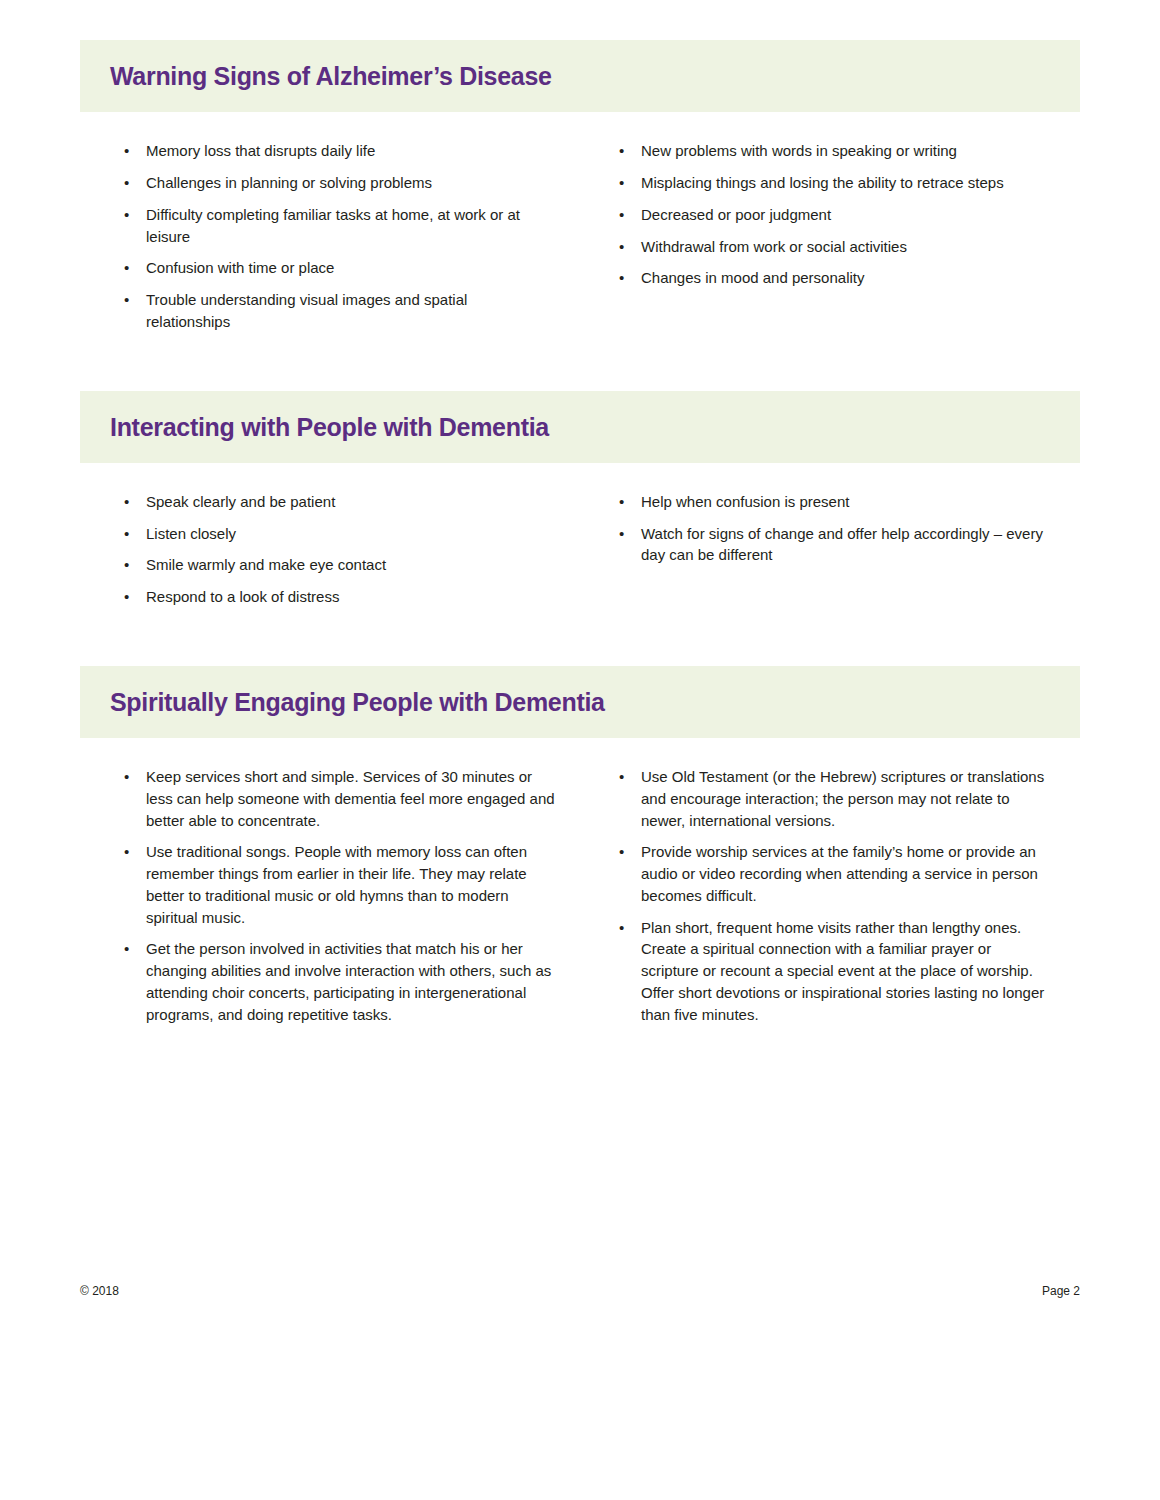Warning Signs of Alzheimer’s Disease
Memory loss that disrupts daily life
Challenges in planning or solving problems
Difficulty completing familiar tasks at home, at work or at leisure
Confusion with time or place
Trouble understanding visual images and spatial relationships
New problems with words in speaking or writing
Misplacing things and losing the ability to retrace steps
Decreased or poor judgment
Withdrawal from work or social activities
Changes in mood and personality
Interacting with People with Dementia
Speak clearly and be patient
Listen closely
Smile warmly and make eye contact
Respond to a look of distress
Help when confusion is present
Watch for signs of change and offer help accordingly – every day can be different
Spiritually Engaging People with Dementia
Keep services short and simple. Services of 30 minutes or less can help someone with dementia feel more engaged and better able to concentrate.
Use traditional songs. People with memory loss can often remember things from earlier in their life. They may relate better to traditional music or old hymns than to modern spiritual music.
Get the person involved in activities that match his or her changing abilities and involve interaction with others, such as attending choir concerts, participating in intergenerational programs, and doing repetitive tasks.
Use Old Testament (or the Hebrew) scriptures or translations and encourage interaction; the person may not relate to newer, international versions.
Provide worship services at the family’s home or provide an audio or video recording when attending a service in person becomes difficult.
Plan short, frequent home visits rather than lengthy ones. Create a spiritual connection with a familiar prayer or scripture or recount a special event at the place of worship. Offer short devotions or inspirational stories lasting no longer than five minutes.
© 2018 Page 2